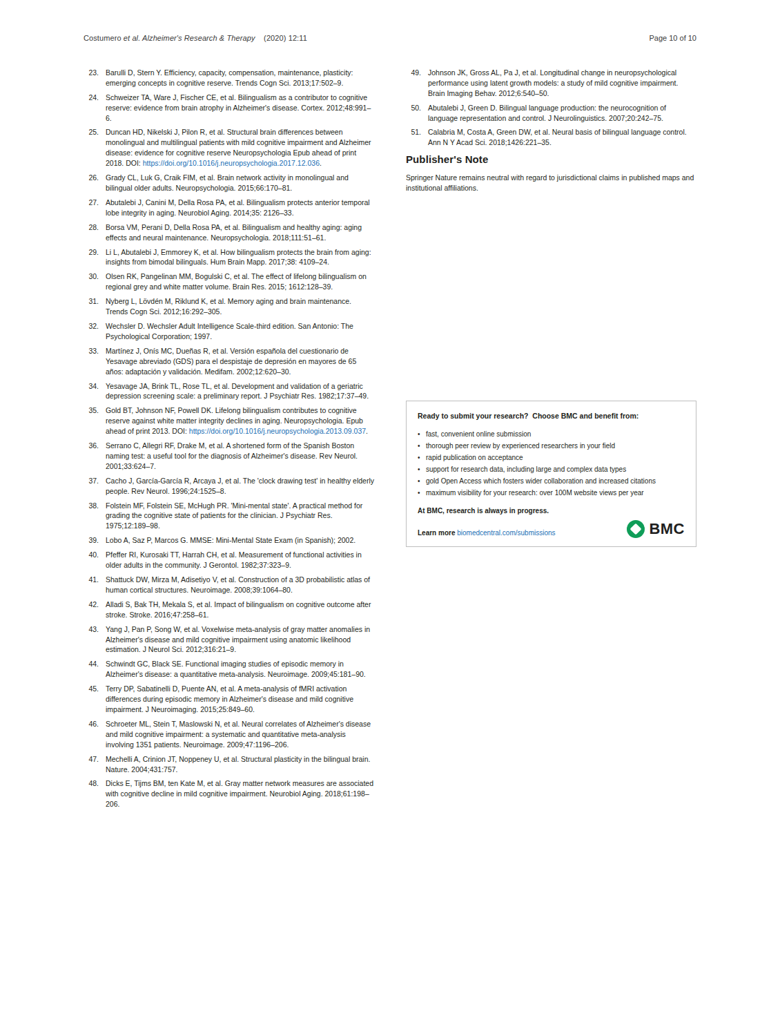Costumero et al. Alzheimer's Research & Therapy (2020) 12:11
Page 10 of 10
23. Barulli D, Stern Y. Efficiency, capacity, compensation, maintenance, plasticity: emerging concepts in cognitive reserve. Trends Cogn Sci. 2013;17:502–9.
24. Schweizer TA, Ware J, Fischer CE, et al. Bilingualism as a contributor to cognitive reserve: evidence from brain atrophy in Alzheimer's disease. Cortex. 2012;48:991–6.
25. Duncan HD, Nikelski J, Pilon R, et al. Structural brain differences between monolingual and multilingual patients with mild cognitive impairment and Alzheimer disease: evidence for cognitive reserve Neuropsychologia Epub ahead of print 2018. DOI: https://doi.org/10.1016/j.neuropsychologia.2017.12.036.
26. Grady CL, Luk G, Craik FIM, et al. Brain network activity in monolingual and bilingual older adults. Neuropsychologia. 2015;66:170–81.
27. Abutalebi J, Canini M, Della Rosa PA, et al. Bilingualism protects anterior temporal lobe integrity in aging. Neurobiol Aging. 2014;35: 2126–33.
28. Borsa VM, Perani D, Della Rosa PA, et al. Bilingualism and healthy aging: aging effects and neural maintenance. Neuropsychologia. 2018;111:51–61.
29. Li L, Abutalebi J, Emmorey K, et al. How bilingualism protects the brain from aging: insights from bimodal bilinguals. Hum Brain Mapp. 2017;38: 4109–24.
30. Olsen RK, Pangelinan MM, Bogulski C, et al. The effect of lifelong bilingualism on regional grey and white matter volume. Brain Res. 2015; 1612:128–39.
31. Nyberg L, Lövdén M, Riklund K, et al. Memory aging and brain maintenance. Trends Cogn Sci. 2012;16:292–305.
32. Wechsler D. Wechsler Adult Intelligence Scale-third edition. San Antonio: The Psychological Corporation; 1997.
33. Martínez J, Onís MC, Dueñas R, et al. Versión española del cuestionario de Yesavage abreviado (GDS) para el despistaje de depresión en mayores de 65 años: adaptación y validación. Medifam. 2002;12:620–30.
34. Yesavage JA, Brink TL, Rose TL, et al. Development and validation of a geriatric depression screening scale: a preliminary report. J Psychiatr Res. 1982;17:37–49.
35. Gold BT, Johnson NF, Powell DK. Lifelong bilingualism contributes to cognitive reserve against white matter integrity declines in aging. Neuropsychologia. Epub ahead of print 2013. DOI: https://doi.org/10.1016/j.neuropsychologia.2013.09.037.
36. Serrano C, Allegri RF, Drake M, et al. A shortened form of the Spanish Boston naming test: a useful tool for the diagnosis of Alzheimer's disease. Rev Neurol. 2001;33:624–7.
37. Cacho J, García-García R, Arcaya J, et al. The 'clock drawing test' in healthy elderly people. Rev Neurol. 1996;24:1525–8.
38. Folstein MF, Folstein SE, McHugh PR. 'Mini-mental state'. A practical method for grading the cognitive state of patients for the clinician. J Psychiatr Res. 1975;12:189–98.
39. Lobo A, Saz P, Marcos G. MMSE: Mini-Mental State Exam (in Spanish); 2002.
40. Pfeffer RI, Kurosaki TT, Harrah CH, et al. Measurement of functional activities in older adults in the community. J Gerontol. 1982;37:323–9.
41. Shattuck DW, Mirza M, Adisetiyo V, et al. Construction of a 3D probabilistic atlas of human cortical structures. Neuroimage. 2008;39:1064–80.
42. Alladi S, Bak TH, Mekala S, et al. Impact of bilingualism on cognitive outcome after stroke. Stroke. 2016;47:258–61.
43. Yang J, Pan P, Song W, et al. Voxelwise meta-analysis of gray matter anomalies in Alzheimer's disease and mild cognitive impairment using anatomic likelihood estimation. J Neurol Sci. 2012;316:21–9.
44. Schwindt GC, Black SE. Functional imaging studies of episodic memory in Alzheimer's disease: a quantitative meta-analysis. Neuroimage. 2009;45:181–90.
45. Terry DP, Sabatinelli D, Puente AN, et al. A meta-analysis of fMRI activation differences during episodic memory in Alzheimer's disease and mild cognitive impairment. J Neuroimaging. 2015;25:849–60.
46. Schroeter ML, Stein T, Maslowski N, et al. Neural correlates of Alzheimer's disease and mild cognitive impairment: a systematic and quantitative meta-analysis involving 1351 patients. Neuroimage. 2009;47:1196–206.
47. Mechelli A, Crinion JT, Noppeney U, et al. Structural plasticity in the bilingual brain. Nature. 2004;431:757.
48. Dicks E, Tijms BM, ten Kate M, et al. Gray matter network measures are associated with cognitive decline in mild cognitive impairment. Neurobiol Aging. 2018;61:198–206.
49. Johnson JK, Gross AL, Pa J, et al. Longitudinal change in neuropsychological performance using latent growth models: a study of mild cognitive impairment. Brain Imaging Behav. 2012;6:540–50.
50. Abutalebi J, Green D. Bilingual language production: the neurocognition of language representation and control. J Neurolinguistics. 2007;20:242–75.
51. Calabria M, Costa A, Green DW, et al. Neural basis of bilingual language control. Ann N Y Acad Sci. 2018;1426:221–35.
Publisher's Note
Springer Nature remains neutral with regard to jurisdictional claims in published maps and institutional affiliations.
Ready to submit your research? Choose BMC and benefit from:
fast, convenient online submission
thorough peer review by experienced researchers in your field
rapid publication on acceptance
support for research data, including large and complex data types
gold Open Access which fosters wider collaboration and increased citations
maximum visibility for your research: over 100M website views per year
At BMC, research is always in progress.
Learn more biomedcentral.com/submissions
BMC